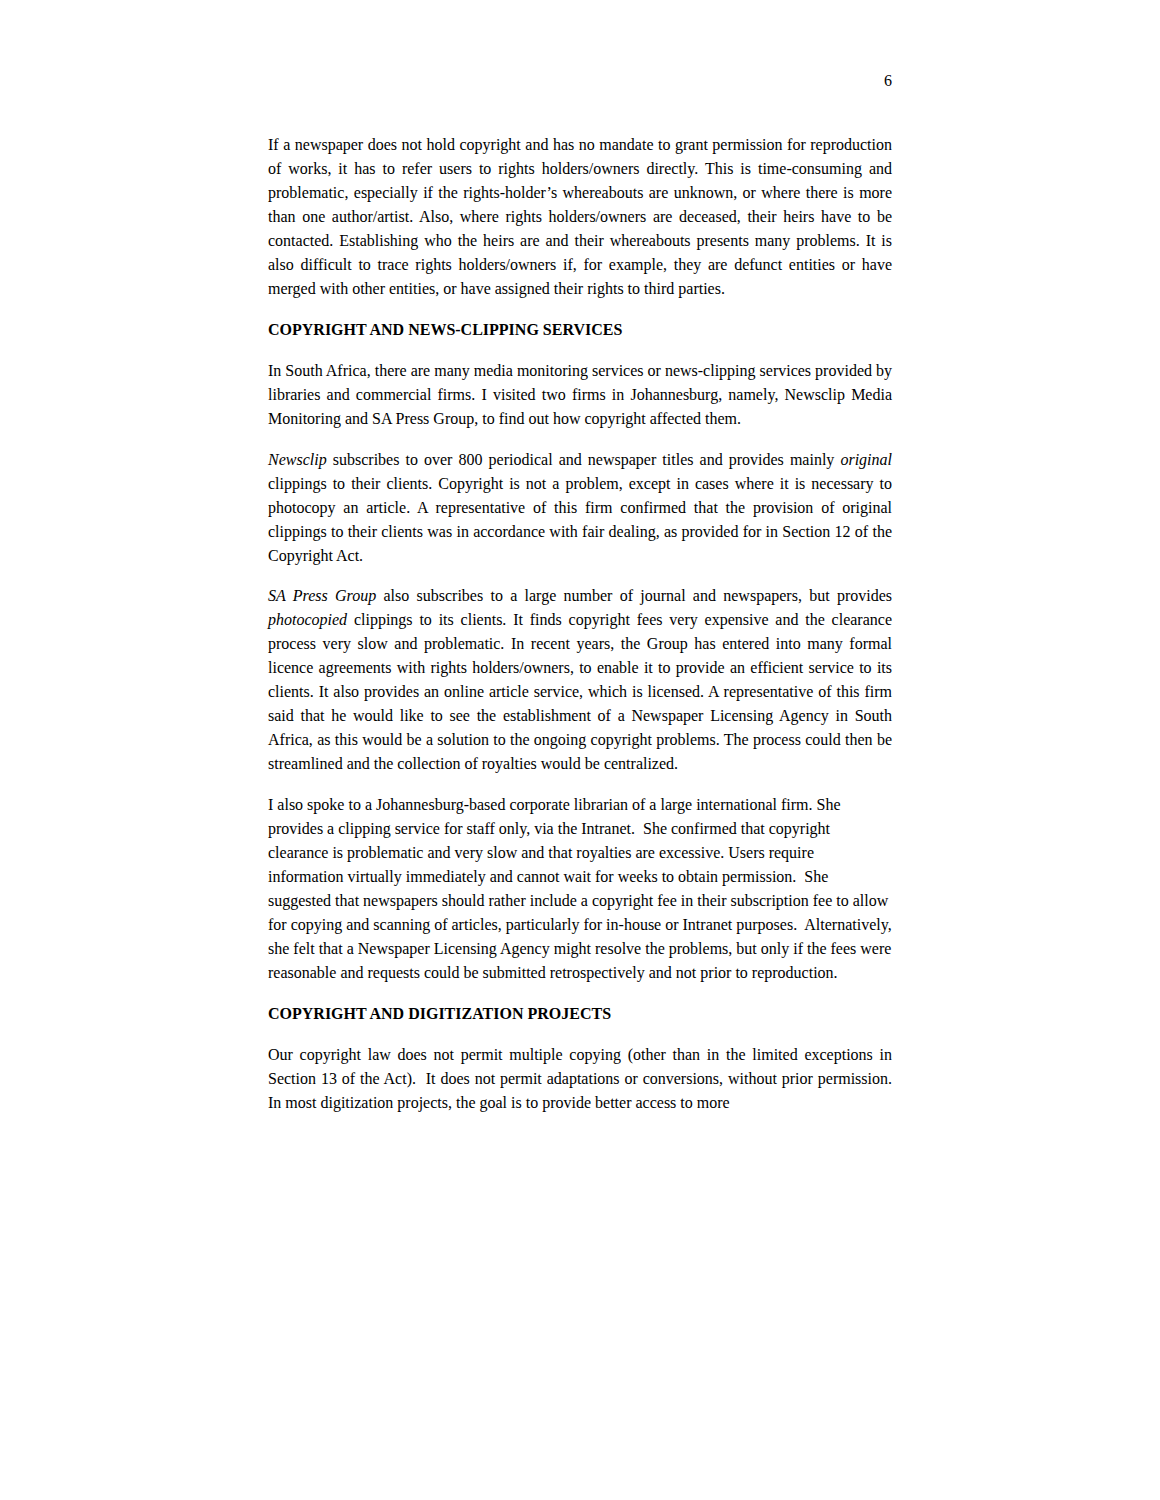6
If a newspaper does not hold copyright and has no mandate to grant permission for reproduction of works, it has to refer users to rights holders/owners directly. This is time-consuming and problematic, especially if the rights-holder’s whereabouts are unknown, or where there is more than one author/artist. Also, where rights holders/owners are deceased, their heirs have to be contacted. Establishing who the heirs are and their whereabouts presents many problems. It is also difficult to trace rights holders/owners if, for example, they are defunct entities or have merged with other entities, or have assigned their rights to third parties.
Copyright and News-Clipping Services
In South Africa, there are many media monitoring services or news-clipping services provided by libraries and commercial firms. I visited two firms in Johannesburg, namely, Newsclip Media Monitoring and SA Press Group, to find out how copyright affected them.
Newsclip subscribes to over 800 periodical and newspaper titles and provides mainly original clippings to their clients. Copyright is not a problem, except in cases where it is necessary to photocopy an article. A representative of this firm confirmed that the provision of original clippings to their clients was in accordance with fair dealing, as provided for in Section 12 of the Copyright Act.
SA Press Group also subscribes to a large number of journal and newspapers, but provides photocopied clippings to its clients. It finds copyright fees very expensive and the clearance process very slow and problematic. In recent years, the Group has entered into many formal licence agreements with rights holders/owners, to enable it to provide an efficient service to its clients. It also provides an online article service, which is licensed. A representative of this firm said that he would like to see the establishment of a Newspaper Licensing Agency in South Africa, as this would be a solution to the ongoing copyright problems. The process could then be streamlined and the collection of royalties would be centralized.
I also spoke to a Johannesburg-based corporate librarian of a large international firm. She provides a clipping service for staff only, via the Intranet. She confirmed that copyright clearance is problematic and very slow and that royalties are excessive. Users require information virtually immediately and cannot wait for weeks to obtain permission. She suggested that newspapers should rather include a copyright fee in their subscription fee to allow for copying and scanning of articles, particularly for in-house or Intranet purposes. Alternatively, she felt that a Newspaper Licensing Agency might resolve the problems, but only if the fees were reasonable and requests could be submitted retrospectively and not prior to reproduction.
Copyright and Digitization Projects
Our copyright law does not permit multiple copying (other than in the limited exceptions in Section 13 of the Act). It does not permit adaptations or conversions, without prior permission. In most digitization projects, the goal is to provide better access to more